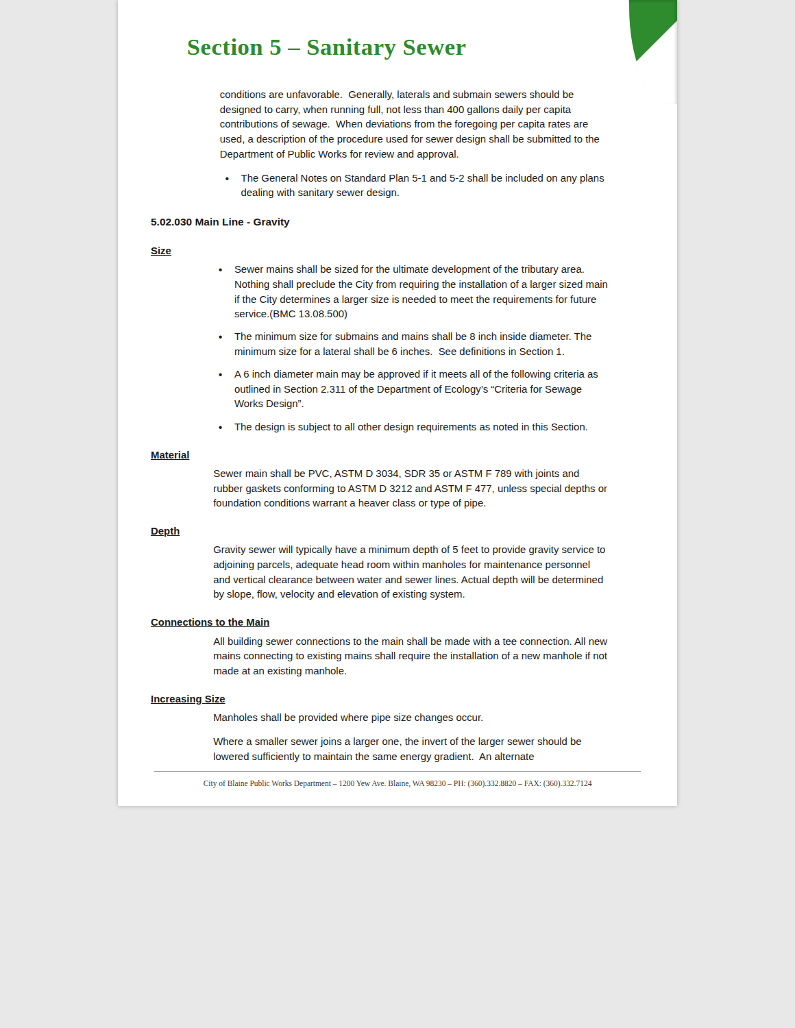Section 5 – Sanitary Sewer
conditions are unfavorable. Generally, laterals and submain sewers should be designed to carry, when running full, not less than 400 gallons daily per capita contributions of sewage. When deviations from the foregoing per capita rates are used, a description of the procedure used for sewer design shall be submitted to the Department of Public Works for review and approval.
The General Notes on Standard Plan 5-1 and 5-2 shall be included on any plans dealing with sanitary sewer design.
5.02.030 Main Line - Gravity
Size
Sewer mains shall be sized for the ultimate development of the tributary area. Nothing shall preclude the City from requiring the installation of a larger sized main if the City determines a larger size is needed to meet the requirements for future service.(BMC 13.08.500)
The minimum size for submains and mains shall be 8 inch inside diameter. The minimum size for a lateral shall be 6 inches. See definitions in Section 1.
A 6 inch diameter main may be approved if it meets all of the following criteria as outlined in Section 2.311 of the Department of Ecology’s “Criteria for Sewage Works Design”.
The design is subject to all other design requirements as noted in this Section.
Material
Sewer main shall be PVC, ASTM D 3034, SDR 35 or ASTM F 789 with joints and rubber gaskets conforming to ASTM D 3212 and ASTM F 477, unless special depths or foundation conditions warrant a heaver class or type of pipe.
Depth
Gravity sewer will typically have a minimum depth of 5 feet to provide gravity service to adjoining parcels, adequate head room within manholes for maintenance personnel and vertical clearance between water and sewer lines. Actual depth will be determined by slope, flow, velocity and elevation of existing system.
Connections to the Main
All building sewer connections to the main shall be made with a tee connection. All new mains connecting to existing mains shall require the installation of a new manhole if not made at an existing manhole.
Increasing Size
Manholes shall be provided where pipe size changes occur.
Where a smaller sewer joins a larger one, the invert of the larger sewer should be lowered sufficiently to maintain the same energy gradient. An alternate
City of Blaine Public Works Department – 1200 Yew Ave. Blaine, WA 98230 – PH: (360).332.8820 – FAX: (360).332.7124